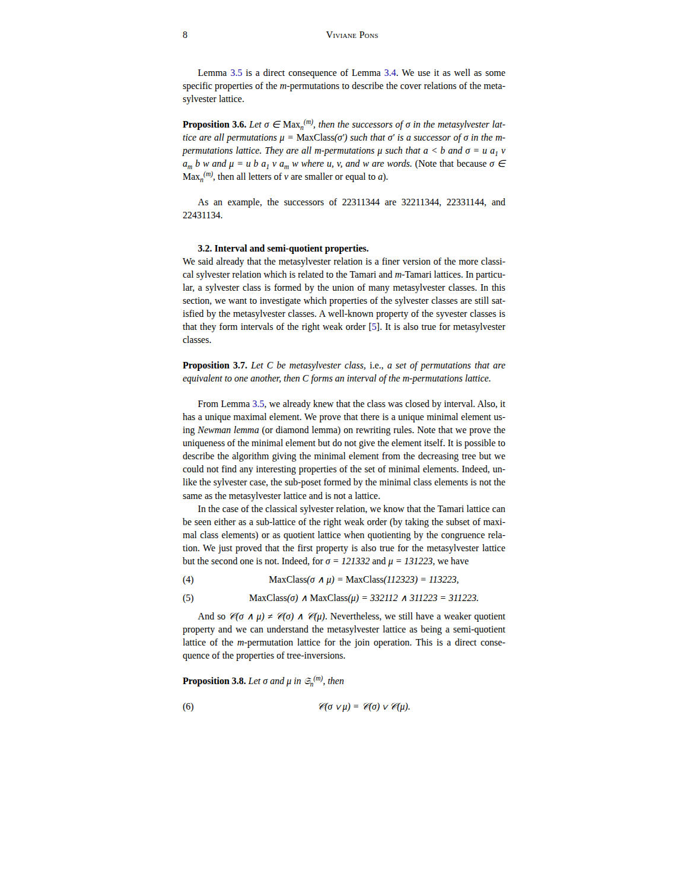8 Viviane Pons
Lemma 3.5 is a direct consequence of Lemma 3.4. We use it as well as some specific properties of the m-permutations to describe the cover relations of the metasylvester lattice.
Proposition 3.6. Let σ ∈ Maxn(m), then the successors of σ in the metasylvester lattice are all permutations μ = MaxClass(σ′) such that σ′ is a successor of σ in the m-permutations lattice. They are all m-permutations μ such that a < b and σ = u a1 v am b w and μ = u b a1 v am w where u, v, and w are words. (Note that because σ ∈ Maxn(m), then all letters of v are smaller or equal to a).
As an example, the successors of 22311344 are 32211344, 22331144, and 22431134.
3.2. Interval and semi-quotient properties.
We said already that the metasylvester relation is a finer version of the more classical sylvester relation which is related to the Tamari and m-Tamari lattices. In particular, a sylvester class is formed by the union of many metasylvester classes. In this section, we want to investigate which properties of the sylvester classes are still satisfied by the metasylvester classes. A well-known property of the syvester classes is that they form intervals of the right weak order [5]. It is also true for metasylvester classes.
Proposition 3.7. Let C be metasylvester class, i.e., a set of permutations that are equivalent to one another, then C forms an interval of the m-permutations lattice.
From Lemma 3.5, we already knew that the class was closed by interval. Also, it has a unique maximal element. We prove that there is a unique minimal element using Newman lemma (or diamond lemma) on rewriting rules. Note that we prove the uniqueness of the minimal element but do not give the element itself. It is possible to describe the algorithm giving the minimal element from the decreasing tree but we could not find any interesting properties of the set of minimal elements. Indeed, unlike the sylvester case, the sub-poset formed by the minimal class elements is not the same as the metasylvester lattice and is not a lattice.
In the case of the classical sylvester relation, we know that the Tamari lattice can be seen either as a sub-lattice of the right weak order (by taking the subset of maximal class elements) or as quotient lattice when quotienting by the congruence relation. We just proved that the first property is also true for the metasylvester lattice but the second one is not. Indeed, for σ = 121332 and μ = 131223, we have
(4) MaxClass(σ ∧ μ) = MaxClass(112323) = 113223,
(5) MaxClass(σ) ∧ MaxClass(μ) = 332112 ∧ 311223 = 311223.
And so 𝒞(σ ∧ μ) ≠ 𝒞(σ) ∧ 𝒞(μ). Nevertheless, we still have a weaker quotient property and we can understand the metasylvester lattice as being a semi-quotient lattice of the m-permutation lattice for the join operation. This is a direct consequence of the properties of tree-inversions.
Proposition 3.8. Let σ and μ in 𝔖n(m), then
(6) 𝒞(σ ∨ μ) = 𝒞(σ) ∨ 𝒞(μ).